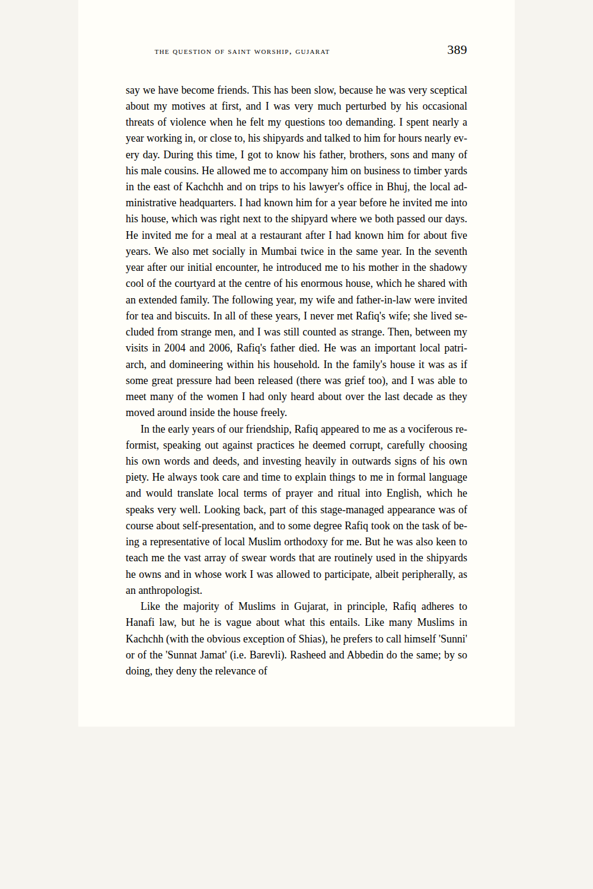the question of saint worship, gujarat 389
say we have become friends. This has been slow, because he was very sceptical about my motives at first, and I was very much perturbed by his occasional threats of violence when he felt my questions too demanding. I spent nearly a year working in, or close to, his shipyards and talked to him for hours nearly every day. During this time, I got to know his father, brothers, sons and many of his male cousins. He allowed me to accompany him on business to timber yards in the east of Kachchh and on trips to his lawyer's office in Bhuj, the local administrative headquarters. I had known him for a year before he invited me into his house, which was right next to the shipyard where we both passed our days. He invited me for a meal at a restaurant after I had known him for about five years. We also met socially in Mumbai twice in the same year. In the seventh year after our initial encounter, he introduced me to his mother in the shadowy cool of the courtyard at the centre of his enormous house, which he shared with an extended family. The following year, my wife and father-in-law were invited for tea and biscuits. In all of these years, I never met Rafiq's wife; she lived secluded from strange men, and I was still counted as strange. Then, between my visits in 2004 and 2006, Rafiq's father died. He was an important local patriarch, and domineering within his household. In the family's house it was as if some great pressure had been released (there was grief too), and I was able to meet many of the women I had only heard about over the last decade as they moved around inside the house freely.
In the early years of our friendship, Rafiq appeared to me as a vociferous reformist, speaking out against practices he deemed corrupt, carefully choosing his own words and deeds, and investing heavily in outwards signs of his own piety. He always took care and time to explain things to me in formal language and would translate local terms of prayer and ritual into English, which he speaks very well. Looking back, part of this stage-managed appearance was of course about self-presentation, and to some degree Rafiq took on the task of being a representative of local Muslim orthodoxy for me. But he was also keen to teach me the vast array of swear words that are routinely used in the shipyards he owns and in whose work I was allowed to participate, albeit peripherally, as an anthropologist.
Like the majority of Muslims in Gujarat, in principle, Rafiq adheres to Hanafi law, but he is vague about what this entails. Like many Muslims in Kachchh (with the obvious exception of Shias), he prefers to call himself 'Sunni' or of the 'Sunnat Jamat' (i.e. Barevli). Rasheed and Abbedin do the same; by so doing, they deny the relevance of